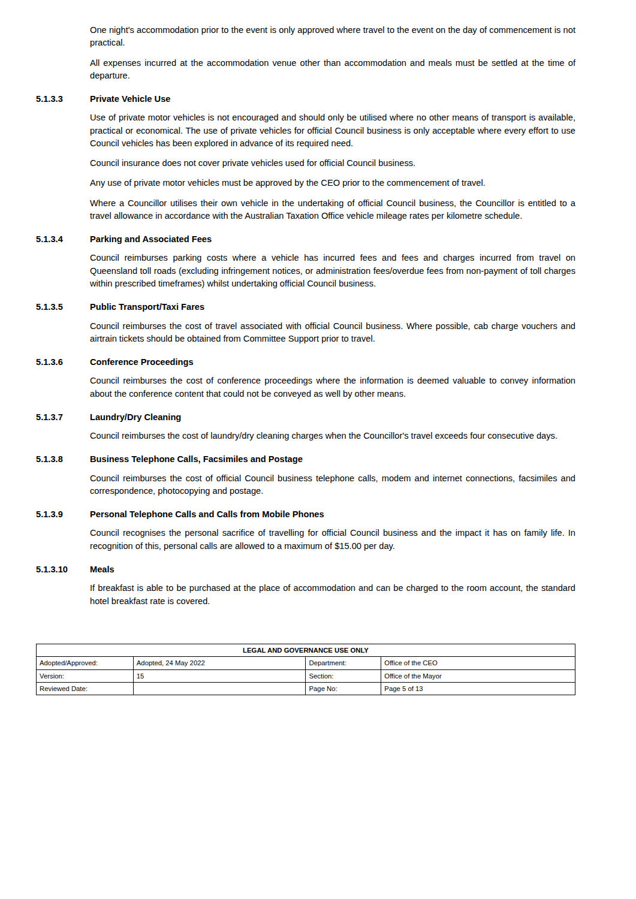One night's accommodation prior to the event is only approved where travel to the event on the day of commencement is not practical.
All expenses incurred at the accommodation venue other than accommodation and meals must be settled at the time of departure.
5.1.3.3 Private Vehicle Use
Use of private motor vehicles is not encouraged and should only be utilised where no other means of transport is available, practical or economical. The use of private vehicles for official Council business is only acceptable where every effort to use Council vehicles has been explored in advance of its required need.
Council insurance does not cover private vehicles used for official Council business.
Any use of private motor vehicles must be approved by the CEO prior to the commencement of travel.
Where a Councillor utilises their own vehicle in the undertaking of official Council business, the Councillor is entitled to a travel allowance in accordance with the Australian Taxation Office vehicle mileage rates per kilometre schedule.
5.1.3.4 Parking and Associated Fees
Council reimburses parking costs where a vehicle has incurred fees and fees and charges incurred from travel on Queensland toll roads (excluding infringement notices, or administration fees/overdue fees from non-payment of toll charges within prescribed timeframes) whilst undertaking official Council business.
5.1.3.5 Public Transport/Taxi Fares
Council reimburses the cost of travel associated with official Council business. Where possible, cab charge vouchers and airtrain tickets should be obtained from Committee Support prior to travel.
5.1.3.6 Conference Proceedings
Council reimburses the cost of conference proceedings where the information is deemed valuable to convey information about the conference content that could not be conveyed as well by other means.
5.1.3.7 Laundry/Dry Cleaning
Council reimburses the cost of laundry/dry cleaning charges when the Councillor's travel exceeds four consecutive days.
5.1.3.8 Business Telephone Calls, Facsimiles and Postage
Council reimburses the cost of official Council business telephone calls, modem and internet connections, facsimiles and correspondence, photocopying and postage.
5.1.3.9 Personal Telephone Calls and Calls from Mobile Phones
Council recognises the personal sacrifice of travelling for official Council business and the impact it has on family life. In recognition of this, personal calls are allowed to a maximum of $15.00 per day.
5.1.3.10 Meals
If breakfast is able to be purchased at the place of accommodation and can be charged to the room account, the standard hotel breakfast rate is covered.
| LEGAL AND GOVERNANCE USE ONLY |
| --- |
| Adopted/Approved: | Adopted, 24 May 2022 | Department: | Office of the CEO |
| Version: | 15 | Section: | Office of the Mayor |
| Reviewed Date: | | Page No: | Page 5 of 13 |